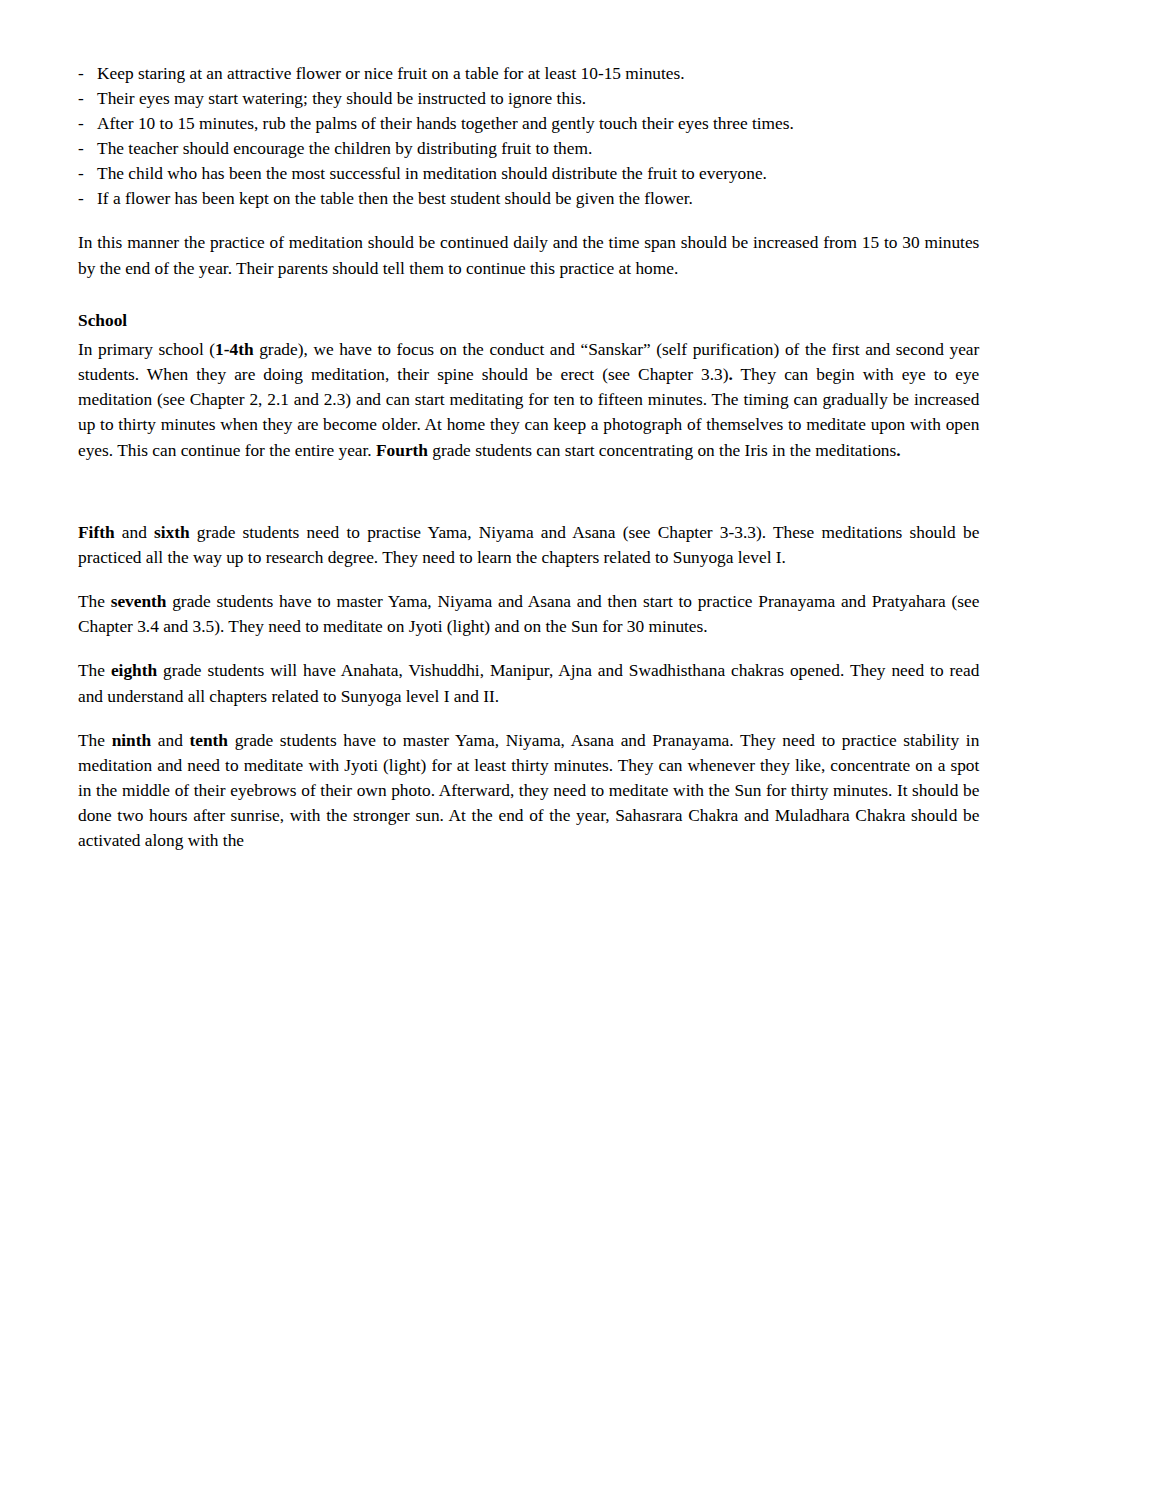Keep staring at an attractive flower or nice fruit on a table for at least 10-15 minutes.
Their eyes may start watering; they should be instructed to ignore this.
After 10 to 15 minutes, rub the palms of their hands together and gently touch their eyes three times.
The teacher should encourage the children by distributing fruit to them.
The child who has been the most successful in meditation should distribute the fruit to everyone.
If a flower has been kept on the table then the best student should be given the flower.
In this manner the practice of meditation should be continued daily and the time span should be increased from 15 to 30 minutes by the end of the year. Their parents should tell them to continue this practice at home.
School
In primary school (1-4th grade), we have to focus on the conduct and “Sanskar” (self purification) of the first and second year students. When they are doing meditation, their spine should be erect (see Chapter 3.3). They can begin with eye to eye meditation (see Chapter 2, 2.1 and 2.3) and can start meditating for ten to fifteen minutes. The timing can gradually be increased up to thirty minutes when they are become older. At home they can keep a photograph of themselves to meditate upon with open eyes. This can continue for the entire year. Fourth grade students can start concentrating on the Iris in the meditations.
Fifth and sixth grade students need to practise Yama, Niyama and Asana (see Chapter 3-3.3). These meditations should be practiced all the way up to research degree. They need to learn the chapters related to Sunyoga level I.
The seventh grade students have to master Yama, Niyama and Asana and then start to practice Pranayama and Pratyahara (see Chapter 3.4 and 3.5). They need to meditate on Jyoti (light) and on the Sun for 30 minutes.
The eighth grade students will have Anahata, Vishuddhi, Manipur, Ajna and Swadhisthana chakras opened. They need to read and understand all chapters related to Sunyoga level I and II.
The ninth and tenth grade students have to master Yama, Niyama, Asana and Pranayama. They need to practice stability in meditation and need to meditate with Jyoti (light) for at least thirty minutes. They can whenever they like, concentrate on a spot in the middle of their eyebrows of their own photo. Afterward, they need to meditate with the Sun for thirty minutes. It should be done two hours after sunrise, with the stronger sun. At the end of the year, Sahasrara Chakra and Muladhara Chakra should be activated along with the